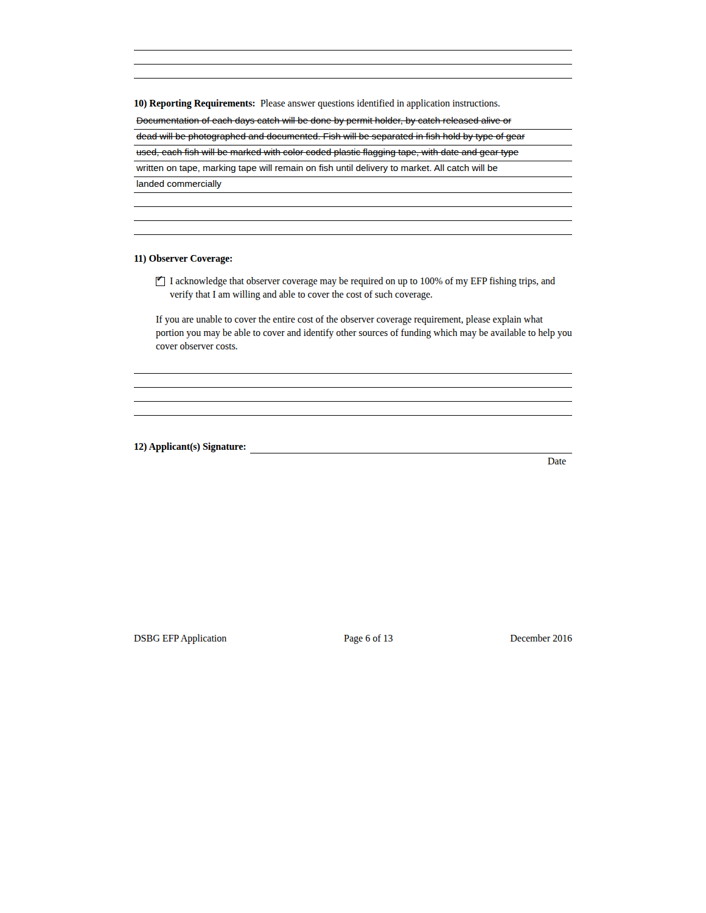10) Reporting Requirements: Please answer questions identified in application instructions.
Documentation of each days catch will be done by permit holder, by catch released alive or
dead will be photographed and documented. Fish will be separated in fish hold by type of gear
used, each fish will be marked with color coded plastic flagging tape, with date and gear type
written on tape, marking tape will remain on fish until delivery to market. All catch will be
landed commercially
11) Observer Coverage:
I acknowledge that observer coverage may be required on up to 100% of my EFP fishing trips, and verify that I am willing and able to cover the cost of such coverage.
If you are unable to cover the entire cost of the observer coverage requirement, please explain what portion you may be able to cover and identify other sources of funding which may be available to help you cover observer costs.
12) Applicant(s) Signature:
Date
DSBG EFP Application Page 6 of 13 December 2016